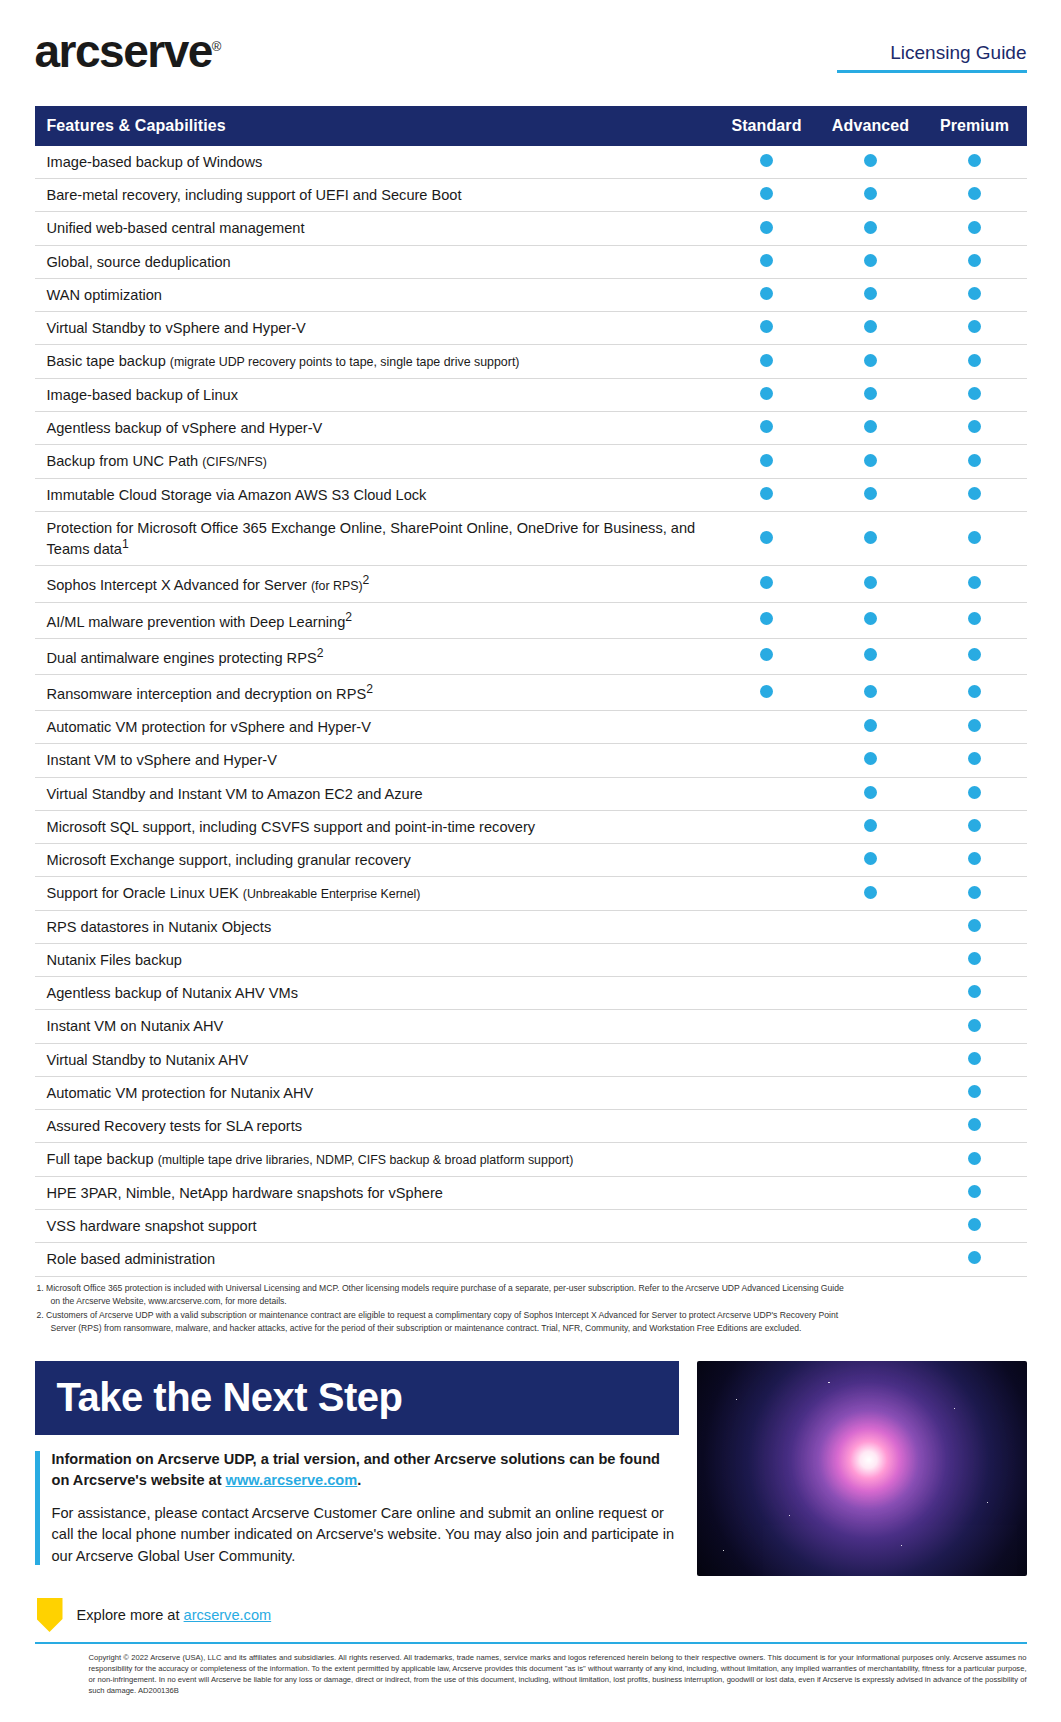arcserve®
Licensing Guide
| Features & Capabilities | Standard | Advanced | Premium |
| --- | --- | --- | --- |
| Image-based backup of Windows | | | |
| Bare-metal recovery, including support of UEFI and Secure Boot | | | |
| Unified web-based central management | | | |
| Global, source deduplication | | | |
| WAN optimization | | | |
| Virtual Standby to vSphere and Hyper-V | | | |
| Basic tape backup (migrate UDP recovery points to tape, single tape drive support) | | | |
| Image-based backup of Linux | | | |
| Agentless backup of vSphere and Hyper-V | | | |
| Backup from UNC Path (CIFS/NFS) | | | |
| Immutable Cloud Storage via Amazon AWS S3 Cloud Lock | | | |
| Protection for Microsoft Office 365 Exchange Online, SharePoint Online, OneDrive for Business, and Teams data 1 | | | |
| Sophos Intercept X Advanced for Server (for RPS) 2 | | | |
| AI/ML malware prevention with Deep Learning 2 | | | |
| Dual antimalware engines protecting RPS 2 | | | |
| Ransomware interception and decryption on RPS 2 | | | |
| Automatic VM protection for vSphere and Hyper-V | | | |
| Instant VM to vSphere and Hyper-V | | | |
| Virtual Standby and Instant VM to Amazon EC2 and Azure | | | |
| Microsoft SQL support, including CSVFS support and point-in-time recovery | | | |
| Microsoft Exchange support, including granular recovery | | | |
| Support for Oracle Linux UEK (Unbreakable Enterprise Kernel) | | | |
| RPS datastores in Nutanix Objects | | | |
| Nutanix Files backup | | | |
| Agentless backup of Nutanix AHV VMs | | | |
| Instant VM on Nutanix AHV | | | |
| Virtual Standby to Nutanix AHV | | | |
| Automatic VM protection for Nutanix AHV | | | |
| Assured Recovery tests for SLA reports | | | |
| Full tape backup (multiple tape drive libraries, NDMP, CIFS backup & broad platform support) | | | |
| HPE 3PAR, Nimble, NetApp hardware snapshots for vSphere | | | |
| VSS hardware snapshot support | | | |
| Role based administration | | | |
1. Microsoft Office 365 protection is included with Universal Licensing and MCP. Other licensing models require purchase of a separate, per-user subscription. Refer to the Arcserve UDP Advanced Licensing Guide
on the Arcserve Website, www.arcserve.com, for more details.
2. Customers of Arcserve UDP with a valid subscription or maintenance contract are eligible to request a complimentary copy of Sophos Intercept X Advanced for Server to protect Arcserve UDP's Recovery Point
Server (RPS) from ransomware, malware, and hacker attacks, active for the period of their subscription or maintenance contract. Trial, NFR, Community, and Workstation Free Editions are excluded.
Take the Next Step
Information on Arcserve UDP, a trial version, and other Arcserve solutions can be found on Arcserve's website at www.arcserve.com.
For assistance, please contact Arcserve Customer Care online and submit an online request or call the local phone number indicated on Arcserve's website. You may also join and participate in our Arcserve Global User Community.
Explore more at arcserve.com
Copyright © 2022 Arcserve (USA), LLC and its affiliates and subsidiaries. All rights reserved. All trademarks, trade names, service marks and logos referenced herein belong to their respective owners. This document is for your informational purposes only. Arcserve assumes no responsibility for the accuracy or completeness of the information. To the extent permitted by applicable law, Arcserve provides this document "as is" without warranty of any kind, including, without limitation, any implied warranties of merchantability, fitness for a particular purpose, or non-infringement. In no event will Arcserve be liable for any loss or damage, direct or indirect, from the use of this document, including, without limitation, lost profits, business interruption, goodwill or lost data, even if Arcserve is expressly advised in advance of the possibility of such damage. AD200136B